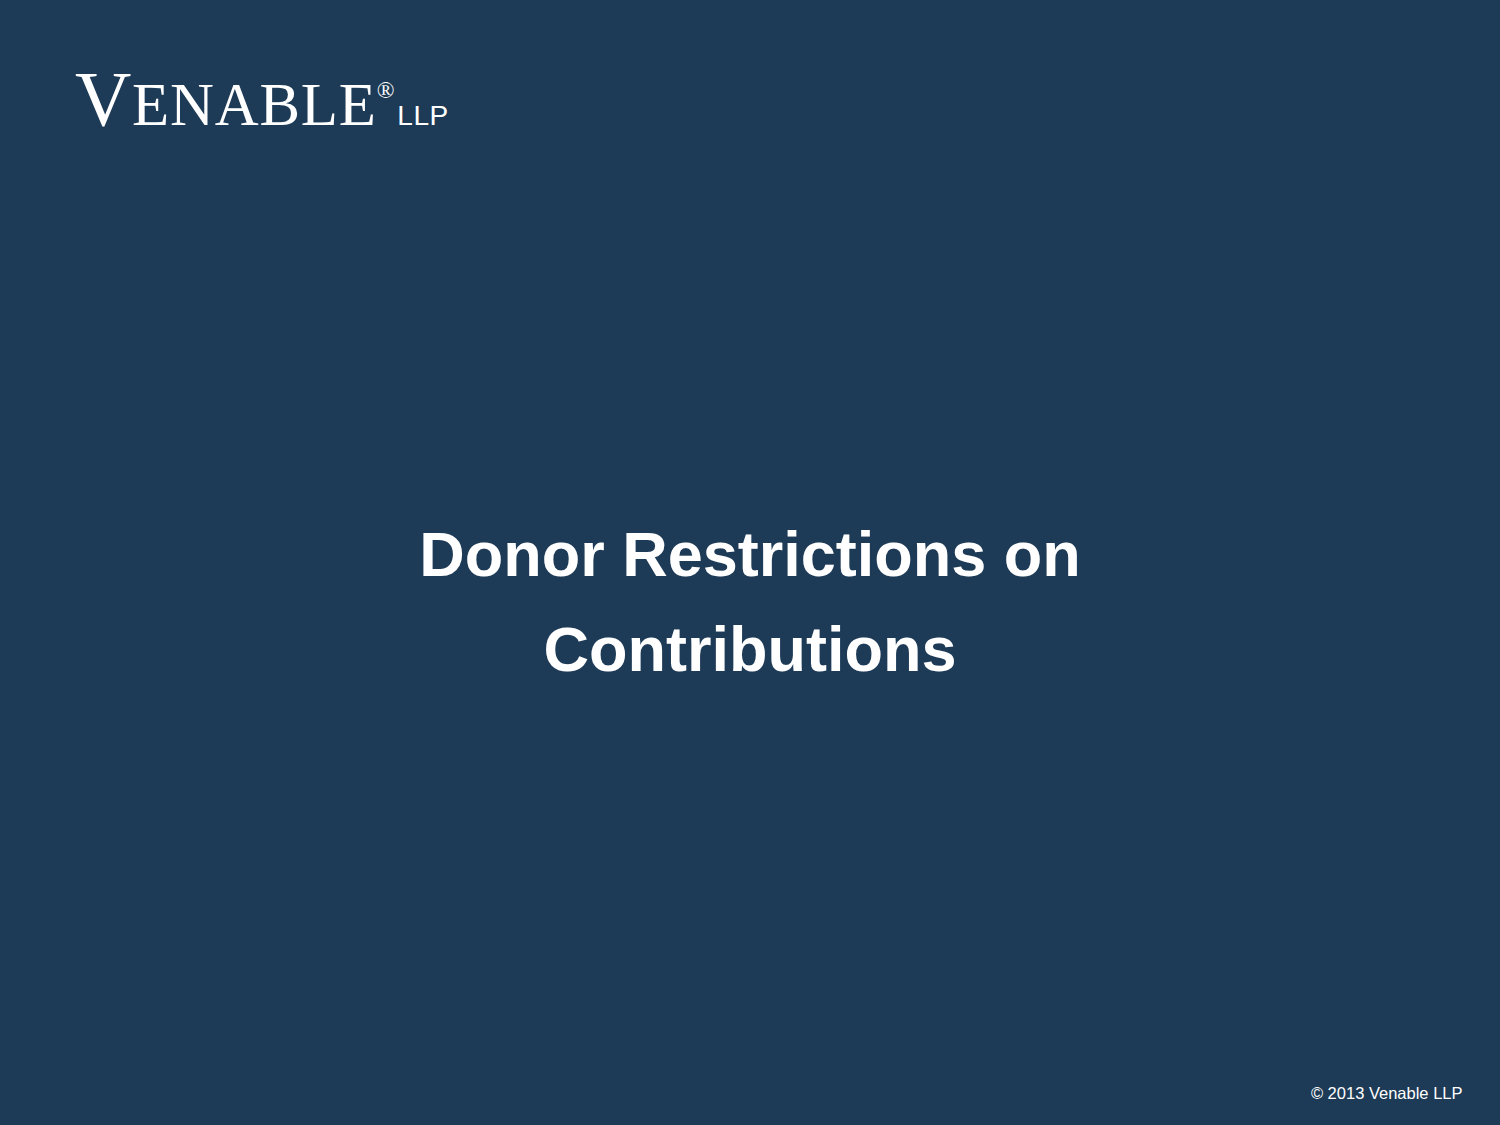VENABLE®LLP
Donor Restrictions on Contributions
© 2013 Venable LLP